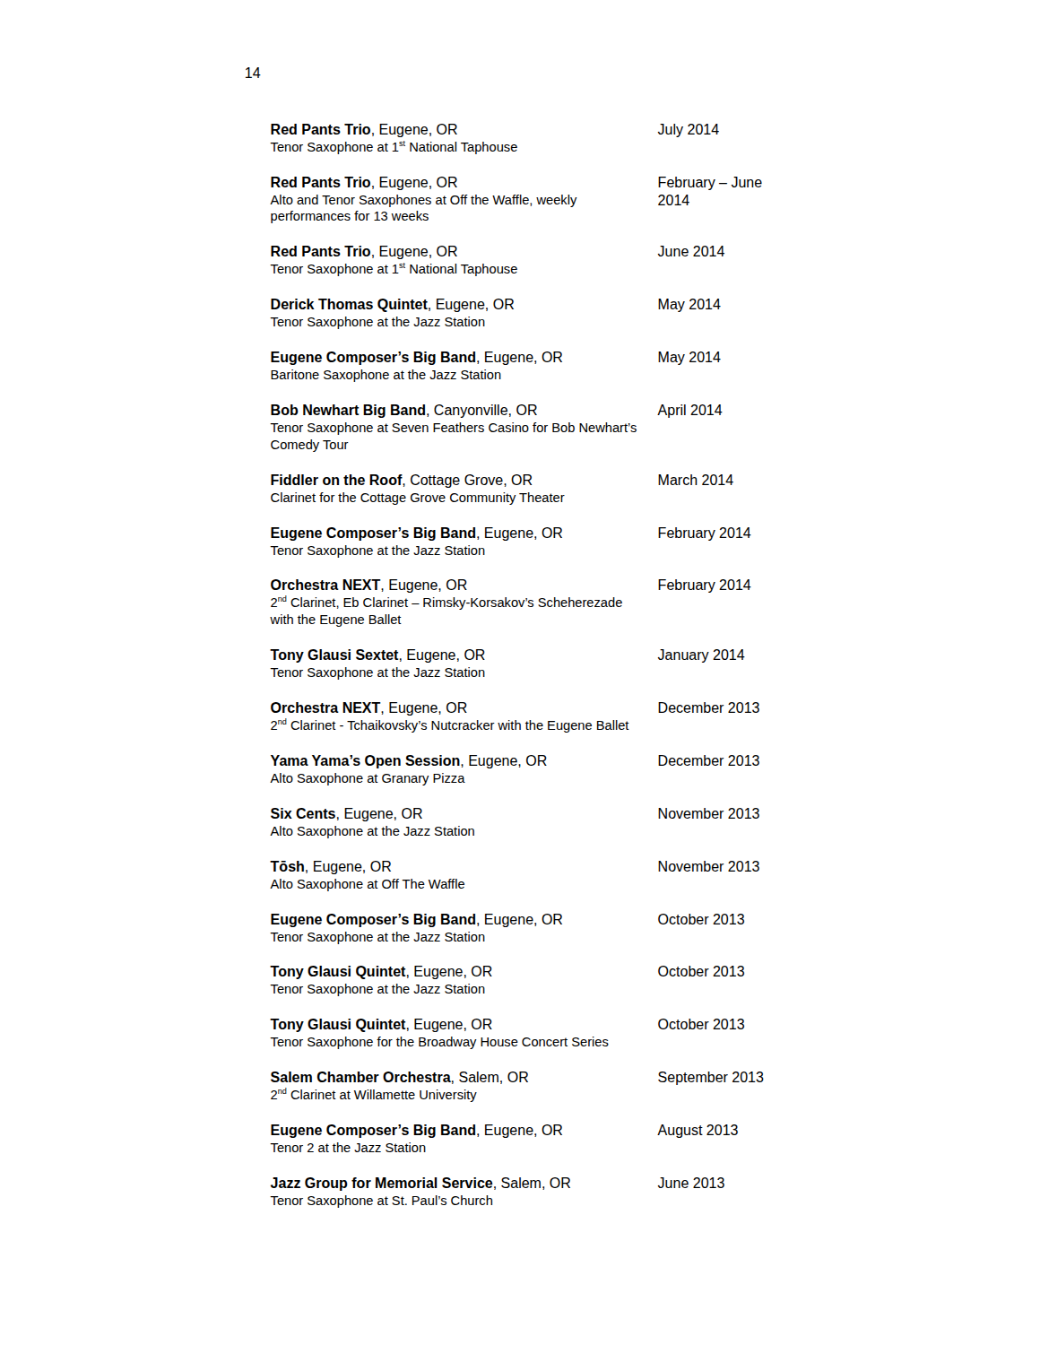14
Red Pants Trio, Eugene, OR Tenor Saxophone at 1st National Taphouse
July 2014
Red Pants Trio, Eugene, OR Alto and Tenor Saxophones at Off the Waffle, weekly performances for 13 weeks
February – June 2014
Red Pants Trio, Eugene, OR Tenor Saxophone at 1st National Taphouse
June 2014
Derick Thomas Quintet, Eugene, OR Tenor Saxophone at the Jazz Station
May 2014
Eugene Composer’s Big Band, Eugene, OR Baritone Saxophone at the Jazz Station
May 2014
Bob Newhart Big Band, Canyonville, OR Tenor Saxophone at Seven Feathers Casino for Bob Newhart’s Comedy Tour
April 2014
Fiddler on the Roof, Cottage Grove, OR Clarinet for the Cottage Grove Community Theater
March 2014
Eugene Composer’s Big Band, Eugene, OR Tenor Saxophone at the Jazz Station
February 2014
Orchestra NEXT, Eugene, OR 2nd Clarinet, Eb Clarinet – Rimsky-Korsakov’s Scheherezade with the Eugene Ballet
February 2014
Tony Glausi Sextet, Eugene, OR Tenor Saxophone at the Jazz Station
January 2014
Orchestra NEXT, Eugene, OR 2nd Clarinet - Tchaikovsky’s Nutcracker with the Eugene Ballet
December 2013
Yama Yama’s Open Session, Eugene, OR Alto Saxophone at Granary Pizza
December 2013
Six Cents, Eugene, OR Alto Saxophone at the Jazz Station
November 2013
Tōsh, Eugene, OR Alto Saxophone at Off The Waffle
November 2013
Eugene Composer’s Big Band, Eugene, OR Tenor Saxophone at the Jazz Station
October 2013
Tony Glausi Quintet, Eugene, OR Tenor Saxophone at the Jazz Station
October 2013
Tony Glausi Quintet, Eugene, OR Tenor Saxophone for the Broadway House Concert Series
October 2013
Salem Chamber Orchestra, Salem, OR 2nd Clarinet at Willamette University
September 2013
Eugene Composer’s Big Band, Eugene, OR Tenor 2 at the Jazz Station
August 2013
Jazz Group for Memorial Service, Salem, OR Tenor Saxophone at St. Paul’s Church
June 2013